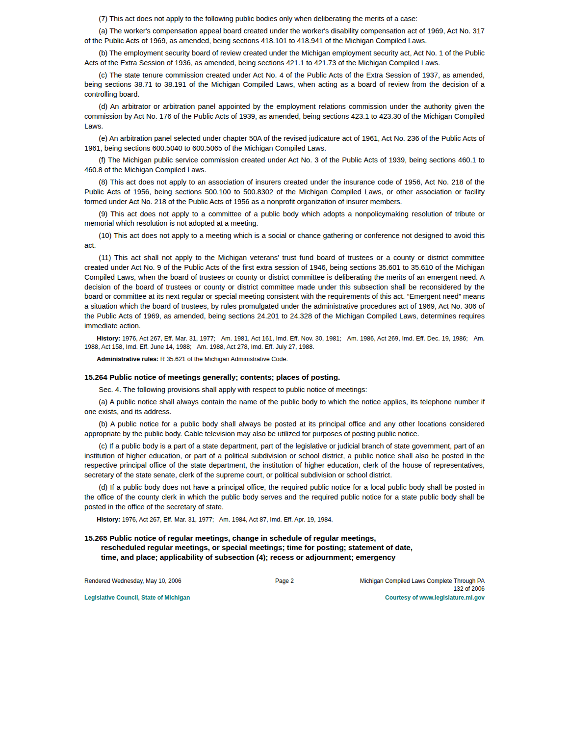(7) This act does not apply to the following public bodies only when deliberating the merits of a case:
(a) The worker's compensation appeal board created under the worker's disability compensation act of 1969, Act No. 317 of the Public Acts of 1969, as amended, being sections 418.101 to 418.941 of the Michigan Compiled Laws.
(b) The employment security board of review created under the Michigan employment security act, Act No. 1 of the Public Acts of the Extra Session of 1936, as amended, being sections 421.1 to 421.73 of the Michigan Compiled Laws.
(c) The state tenure commission created under Act No. 4 of the Public Acts of the Extra Session of 1937, as amended, being sections 38.71 to 38.191 of the Michigan Compiled Laws, when acting as a board of review from the decision of a controlling board.
(d) An arbitrator or arbitration panel appointed by the employment relations commission under the authority given the commission by Act No. 176 of the Public Acts of 1939, as amended, being sections 423.1 to 423.30 of the Michigan Compiled Laws.
(e) An arbitration panel selected under chapter 50A of the revised judicature act of 1961, Act No. 236 of the Public Acts of 1961, being sections 600.5040 to 600.5065 of the Michigan Compiled Laws.
(f) The Michigan public service commission created under Act No. 3 of the Public Acts of 1939, being sections 460.1 to 460.8 of the Michigan Compiled Laws.
(8) This act does not apply to an association of insurers created under the insurance code of 1956, Act No. 218 of the Public Acts of 1956, being sections 500.100 to 500.8302 of the Michigan Compiled Laws, or other association or facility formed under Act No. 218 of the Public Acts of 1956 as a nonprofit organization of insurer members.
(9) This act does not apply to a committee of a public body which adopts a nonpolicymaking resolution of tribute or memorial which resolution is not adopted at a meeting.
(10) This act does not apply to a meeting which is a social or chance gathering or conference not designed to avoid this act.
(11) This act shall not apply to the Michigan veterans' trust fund board of trustees or a county or district committee created under Act No. 9 of the Public Acts of the first extra session of 1946, being sections 35.601 to 35.610 of the Michigan Compiled Laws, when the board of trustees or county or district committee is deliberating the merits of an emergent need. A decision of the board of trustees or county or district committee made under this subsection shall be reconsidered by the board or committee at its next regular or special meeting consistent with the requirements of this act. “Emergent need” means a situation which the board of trustees, by rules promulgated under the administrative procedures act of 1969, Act No. 306 of the Public Acts of 1969, as amended, being sections 24.201 to 24.328 of the Michigan Compiled Laws, determines requires immediate action.
History: 1976, Act 267, Eff. Mar. 31, 1977; Am. 1981, Act 161, Imd. Eff. Nov. 30, 1981; Am. 1986, Act 269, Imd. Eff. Dec. 19, 1986; Am. 1988, Act 158, Imd. Eff. June 14, 1988; Am. 1988, Act 278, Imd. Eff. July 27, 1988.
Administrative rules: R 35.621 of the Michigan Administrative Code.
15.264 Public notice of meetings generally; contents; places of posting.
Sec. 4. The following provisions shall apply with respect to public notice of meetings:
(a) A public notice shall always contain the name of the public body to which the notice applies, its telephone number if one exists, and its address.
(b) A public notice for a public body shall always be posted at its principal office and any other locations considered appropriate by the public body. Cable television may also be utilized for purposes of posting public notice.
(c) If a public body is a part of a state department, part of the legislative or judicial branch of state government, part of an institution of higher education, or part of a political subdivision or school district, a public notice shall also be posted in the respective principal office of the state department, the institution of higher education, clerk of the house of representatives, secretary of the state senate, clerk of the supreme court, or political subdivision or school district.
(d) If a public body does not have a principal office, the required public notice for a local public body shall be posted in the office of the county clerk in which the public body serves and the required public notice for a state public body shall be posted in the office of the secretary of state.
History: 1976, Act 267, Eff. Mar. 31, 1977; Am. 1984, Act 87, Imd. Eff. Apr. 19, 1984.
15.265 Public notice of regular meetings, change in schedule of regular meetings,rescheduled regular meetings, or special meetings; time for posting; statement of date, time, and place; applicability of subsection (4); recess or adjournment; emergency
| Rendered Wednesday, May 10, 2006 | Page 2 | Michigan Compiled Laws Complete Through PA 132 of 2006 |
| Legislative Council, State of Michigan | | Courtesy of www.legislature.mi.gov |